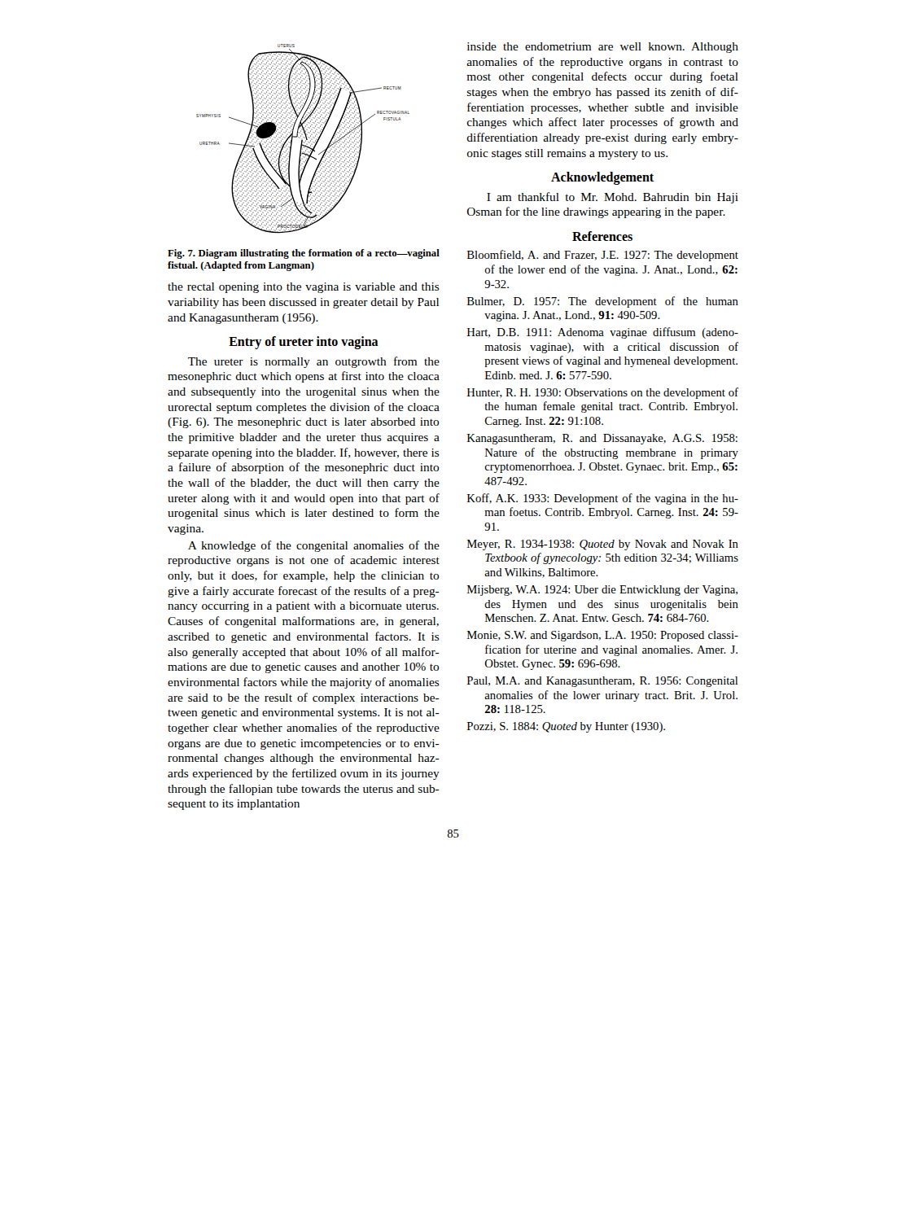UTERUS RECTUM RECTOVAGINAL FISTULA SYMPHYSIS URETHRA VAGINA PROCTODEUM
Fig. 7. Diagram illustrating the formation of a recto—vaginal fistual. (Adapted from Langman)
the rectal opening into the vagina is variable and this variability has been discussed in greater detail by Paul and Kanagasuntheram (1956).
Entry of ureter into vagina
The ureter is normally an outgrowth from the mesonephric duct which opens at first into the cloaca and subsequently into the urogenital sinus when the urorectal septum completes the division of the cloaca (Fig. 6). The mesonephric duct is later absorbed into the primitive bladder and the ureter thus acquires a separate opening into the bladder. If, however, there is a failure of absorption of the mesonephric duct into the wall of the bladder, the duct will then carry the ureter along with it and would open into that part of urogenital sinus which is later destined to form the vagina.
A knowledge of the congenital anomalies of the reproductive organs is not one of academic interest only, but it does, for example, help the clinician to give a fairly accurate forecast of the results of a pregnancy occurring in a patient with a bicornuate uterus. Causes of congenital malformations are, in general, ascribed to genetic and environmental factors. It is also generally accepted that about 10% of all malformations are due to genetic causes and another 10% to environmental factors while the majority of anomalies are said to be the result of complex interactions between genetic and environmental systems. It is not altogether clear whether anomalies of the reproductive organs are due to genetic imcompetencies or to environmental changes although the environmental hazards experienced by the fertilized ovum in its journey through the fallopian tube towards the uterus and subsequent to its implantation
inside the endometrium are well known. Although anomalies of the reproductive organs in contrast to most other congenital defects occur during foetal stages when the embryo has passed its zenith of differentiation processes, whether subtle and invisible changes which affect later processes of growth and differentiation already pre-exist during early embryonic stages still remains a mystery to us.
Acknowledgement
I am thankful to Mr. Mohd. Bahrudin bin Haji Osman for the line drawings appearing in the paper.
References
Bloomfield, A. and Frazer, J.E. 1927: The development of the lower end of the vagina. J. Anat., Lond., 62: 9-32.
Bulmer, D. 1957: The development of the human vagina. J. Anat., Lond., 91: 490-509.
Hart, D.B. 1911: Adenoma vaginae diffusum (adenomatosis vaginae), with a critical discussion of present views of vaginal and hymeneal development. Edinb. med. J. 6: 577-590.
Hunter, R. H. 1930: Observations on the development of the human female genital tract. Contrib. Embryol. Carneg. Inst. 22: 91:108.
Kanagasuntheram, R. and Dissanayake, A.G.S. 1958: Nature of the obstructing membrane in primary cryptomenorrhoea. J. Obstet. Gynaec. brit. Emp., 65: 487-492.
Koff, A.K. 1933: Development of the vagina in the human foetus. Contrib. Embryol. Carneg. Inst. 24: 59-91.
Meyer, R. 1934-1938: Quoted by Novak and Novak In Textbook of gynecology: 5th edition 32-34; Williams and Wilkins, Baltimore.
Mijsberg, W.A. 1924: Uber die Entwicklung der Vagina, des Hymen und des sinus urogenitalis bein Menschen. Z. Anat. Entw. Gesch. 74: 684-760.
Monie, S.W. and Sigardson, L.A. 1950: Proposed classification for uterine and vaginal anomalies. Amer. J. Obstet. Gynec. 59: 696-698.
Paul, M.A. and Kanagasuntheram, R. 1956: Congenital anomalies of the lower urinary tract. Brit. J. Urol. 28: 118-125.
Pozzi, S. 1884: Quoted by Hunter (1930).
85